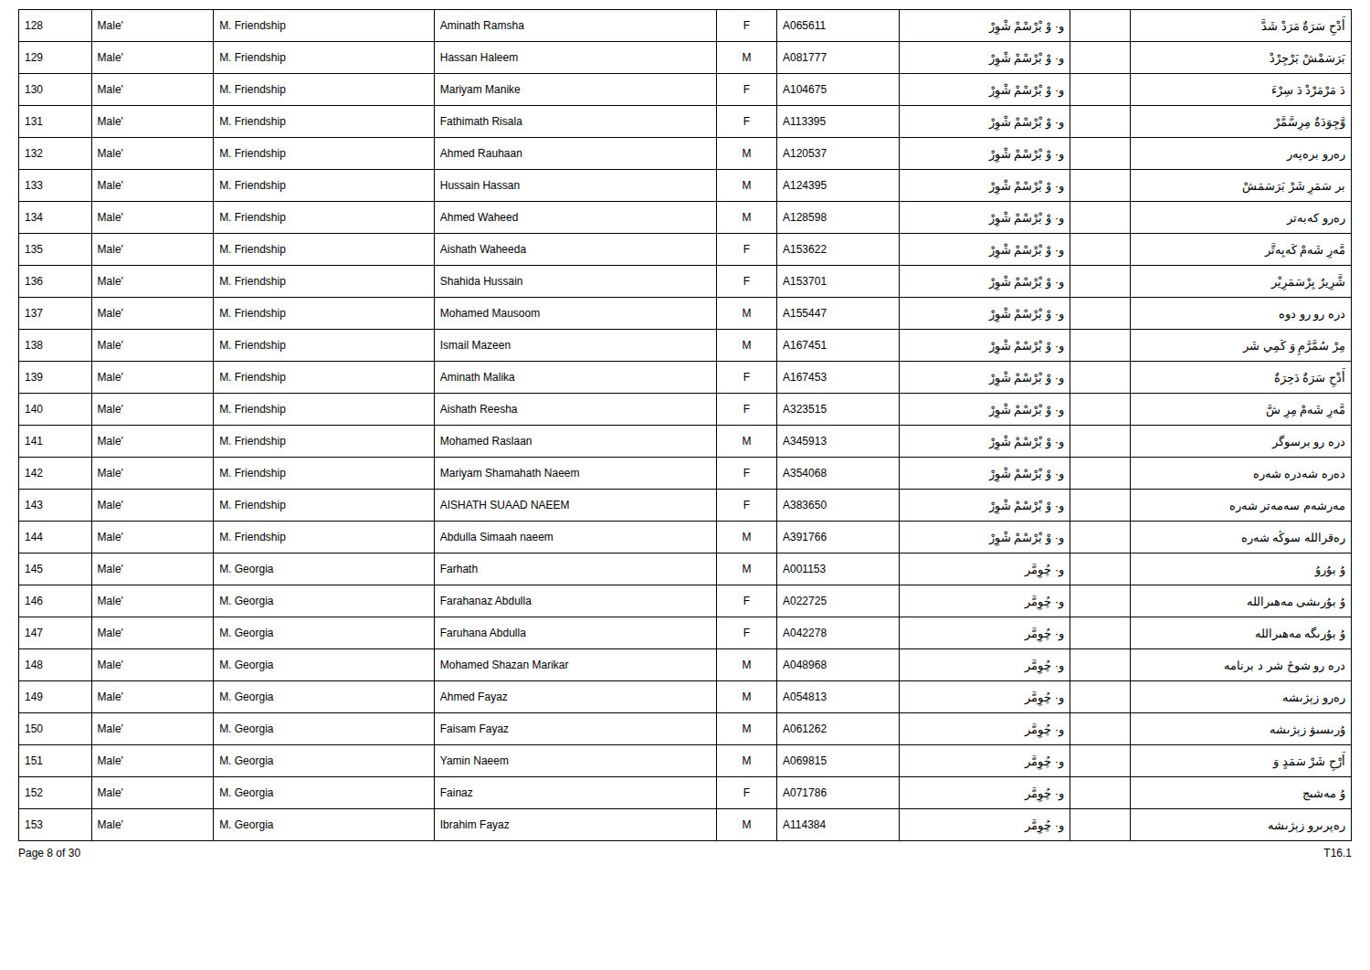| 128 | Male' | M. Friendship | Aminath Ramsha | F | A065611 | و· وْ بْرْسْمْ شْوِرْ | | أَدْحِ سَرَةٌ مَرَدْ شَدَّ |
| 129 | Male' | M. Friendship | Hassan Haleem | M | A081777 | و· وْ بْرْسْمْ شْوِرْ | | بَرَسَمْشْ بَرْجِرْدْ |
| 130 | Male' | M. Friendship | Mariyam Manike | F | A104675 | و· وْ بْرْسْمْ شْوِرْ | | دَ مَرْمَرْدْ دَ سِرْءَ |
| 131 | Male' | M. Friendship | Fathimath Risala | F | A113395 | و· وْ بْرْسْمْ شْوِرْ | | وَّجِوَدَةٌ مِرِسَّمَّرْ |
| 132 | Male' | M. Friendship | Ahmed Rauhaan | M | A120537 | و· وْ بْرْسْمْ شْوِرْ | | رەرو برەپەر |
| 133 | Male' | M. Friendship | Hussain Hassan | M | A124395 | و· وْ بْرْسْمْ شْوِرْ | | بر سَمَرِ شَرْ بَرَسَمَشْ |
| 134 | Male' | M. Friendship | Ahmed Waheed | M | A128598 | و· وْ بْرْسْمْ شْوِرْ | | رەرو كەبەتر |
| 135 | Male' | M. Friendship | Aishath Waheeda | F | A153622 | و· وْ بْرْسْمْ شْوِرْ | | مَّەرِ شَەمْ كَەبِەتَّر |
| 136 | Male' | M. Friendship | Shahida Hussain | F | A153701 | و· وْ بْرْسْمْ شْوِرْ | | شَّرِيرٌ بِرْسَمَرِيْر |
| 137 | Male' | M. Friendship | Mohamed Mausoom | M | A155447 | و· وْ بْرْسْمْ شْوِرْ | | دره رو رو دوه |
| 138 | Male' | M. Friendship | Ismail Mazeen | M | A167451 | و· وْ بْرْسْمْ شْوِرْ | | مِرْ سُمَّرَّمِ وَ كَمِي شَر |
| 139 | Male' | M. Friendship | Aminath Malika | F | A167453 | و· وْ بْرْسْمْ شْوِرْ | | أَدْحِ سَرَةٌ دَحِرَةٌ |
| 140 | Male' | M. Friendship | Aishath Reesha | F | A323515 | و· وْ بْرْسْمْ شْوِرْ | | مَّەرِ شَەمْ مِرِ شَّ |
| 141 | Male' | M. Friendship | Mohamed Raslaan | M | A345913 | و· وْ بْرْسْمْ شْوِرْ | | دره رو برسوگر |
| 142 | Male' | M. Friendship | Mariyam Shamahath Naeem | F | A354068 | و· وْ بْرْسْمْ شْوِرْ | | دەرە شەدرە شەرە |
| 143 | Male' | M. Friendship | AISHATH SUAAD NAEEM | F | A383650 | و· وْ بْرْسْمْ شْوِرْ | | مەرشەم سەمەتر شەرە |
| 144 | Male' | M. Friendship | Abdulla Simaah naeem | M | A391766 | و· وْ بْرْسْمْ شْوِرْ | | رەقراللە سوڭە شەرە |
| 145 | Male' | M. Georgia | Farhath | M | A001153 | و· ڇُوِمَّر | | ۇ بۇرۇ |
| 146 | Male' | M. Georgia | Farahanaz Abdulla | F | A022725 | و· ڇُوِمَّر | | ۇ بۇرىشى مەھىراللە |
| 147 | Male' | M. Georgia | Faruhana Abdulla | F | A042278 | و· ڇُوِمَّر | | ۇ بۇرىگە مەھىراللە |
| 148 | Male' | M. Georgia | Mohamed Shazan Marikar | M | A048968 | و· ڇُوِمَّر | | دره رو شوځ شر د برنامه |
| 149 | Male' | M. Georgia | Ahmed Fayaz | M | A054813 | و· ڇُوِمَّر | | رەرو زېژىشە |
| 150 | Male' | M. Georgia | Faisam Fayaz | M | A061262 | و· ڇُوِمَّر | | ۇرىسىۋ زېژىشە |
| 151 | Male' | M. Georgia | Yamin Naeem | M | A069815 | و· ڇُوِمَّر | | أَرْحِ شَرْ سَمَدٍ وَ |
| 152 | Male' | M. Georgia | Fainaz | F | A071786 | و· ڇُوِمَّر | | ۇ مەشىج |
| 153 | Male' | M. Georgia | Ibrahim Fayaz | M | A114384 | و· ڇُوِمَّر | | رەپرىرو زېژىشە |
Page 8 of 30 T16.1